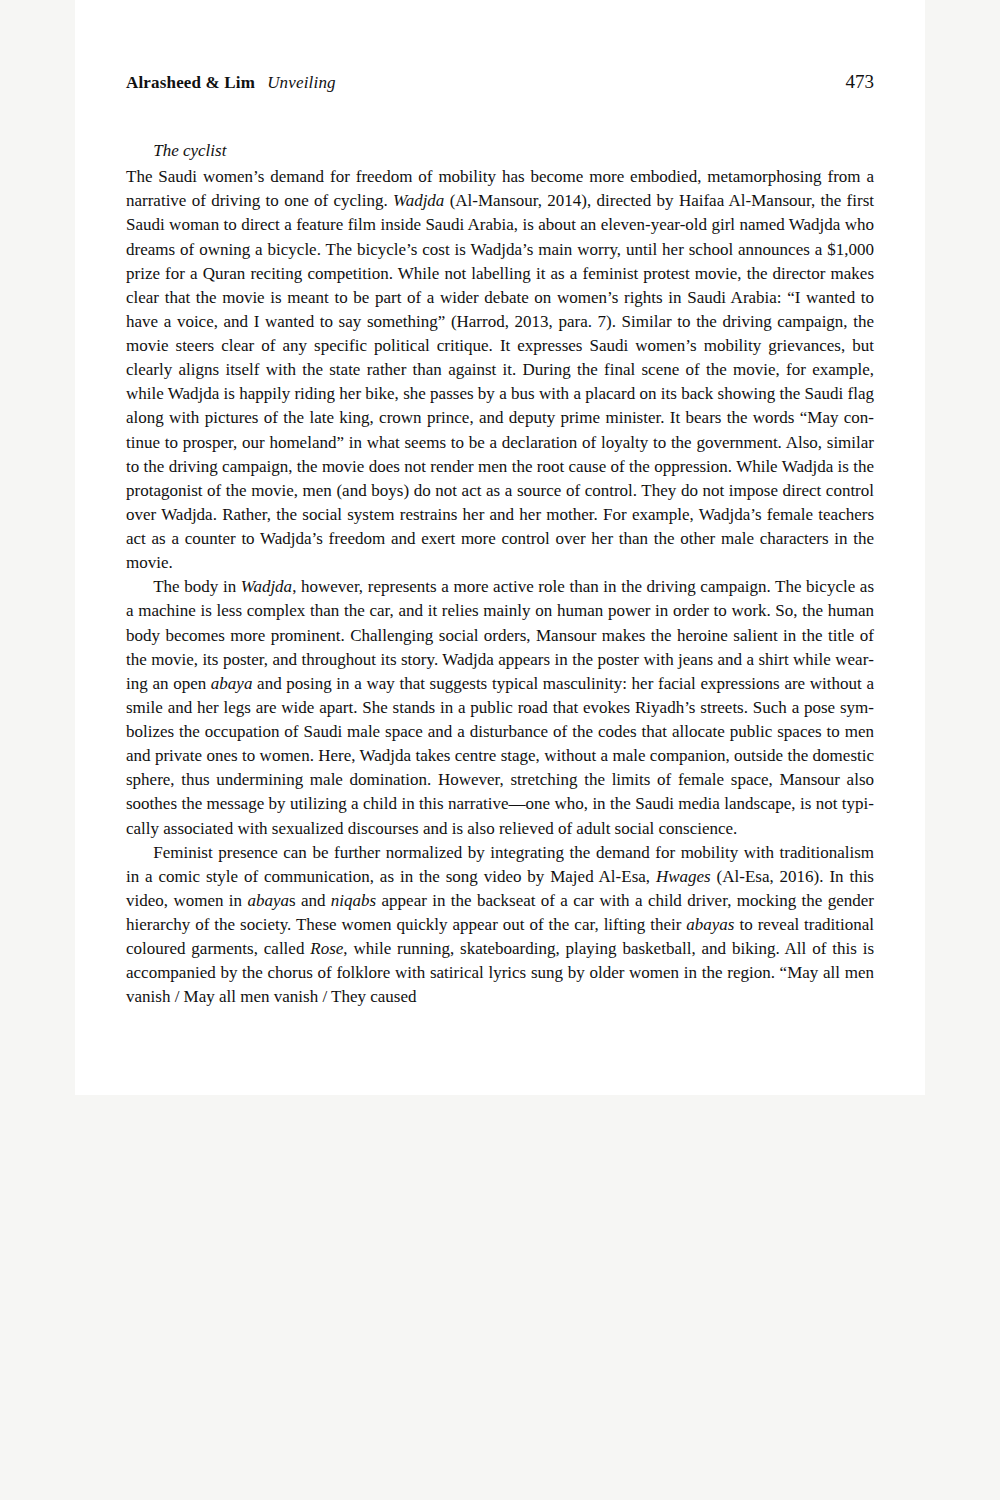Alrasheed & Lim Unveiling 473
The cyclist
The Saudi women’s demand for freedom of mobility has become more embodied, metamorphosing from a narrative of driving to one of cycling. Wadjda (Al-Mansour, 2014), directed by Haifaa Al-Mansour, the first Saudi woman to direct a feature film inside Saudi Arabia, is about an eleven-year-old girl named Wadjda who dreams of owning a bicycle. The bicycle’s cost is Wadjda’s main worry, until her school announces a $1,000 prize for a Quran reciting competition. While not labelling it as a feminist protest movie, the director makes clear that the movie is meant to be part of a wider debate on women’s rights in Saudi Arabia: “I wanted to have a voice, and I wanted to say something” (Harrod, 2013, para. 7). Similar to the driving campaign, the movie steers clear of any specific political critique. It expresses Saudi women’s mobility grievances, but clearly aligns itself with the state rather than against it. During the final scene of the movie, for example, while Wadjda is happily riding her bike, she passes by a bus with a placard on its back showing the Saudi flag along with pictures of the late king, crown prince, and deputy prime minister. It bears the words “May continue to prosper, our homeland” in what seems to be a declaration of loyalty to the government. Also, similar to the driving campaign, the movie does not render men the root cause of the oppression. While Wadjda is the protagonist of the movie, men (and boys) do not act as a source of control. They do not impose direct control over Wadjda. Rather, the social system restrains her and her mother. For example, Wadjda’s female teachers act as a counter to Wadjda’s freedom and exert more control over her than the other male characters in the movie.
The body in Wadjda, however, represents a more active role than in the driving campaign. The bicycle as a machine is less complex than the car, and it relies mainly on human power in order to work. So, the human body becomes more prominent. Challenging social orders, Mansour makes the heroine salient in the title of the movie, its poster, and throughout its story. Wadjda appears in the poster with jeans and a shirt while wearing an open abaya and posing in a way that suggests typical masculinity: her facial expressions are without a smile and her legs are wide apart. She stands in a public road that evokes Riyadh’s streets. Such a pose symbolizes the occupation of Saudi male space and a disturbance of the codes that allocate public spaces to men and private ones to women. Here, Wadjda takes centre stage, without a male companion, outside the domestic sphere, thus undermining male domination. However, stretching the limits of female space, Mansour also soothes the message by utilizing a child in this narrative—one who, in the Saudi media landscape, is not typically associated with sexualized discourses and is also relieved of adult social conscience.
Feminist presence can be further normalized by integrating the demand for mobility with traditionalism in a comic style of communication, as in the song video by Majed Al-Esa, Hwages (Al-Esa, 2016). In this video, women in abayas and niqabs appear in the backseat of a car with a child driver, mocking the gender hierarchy of the society. These women quickly appear out of the car, lifting their abayas to reveal traditional coloured garments, called Rose, while running, skateboarding, playing basketball, and biking. All of this is accompanied by the chorus of folklore with satirical lyrics sung by older women in the region. “May all men vanish / May all men vanish / They caused